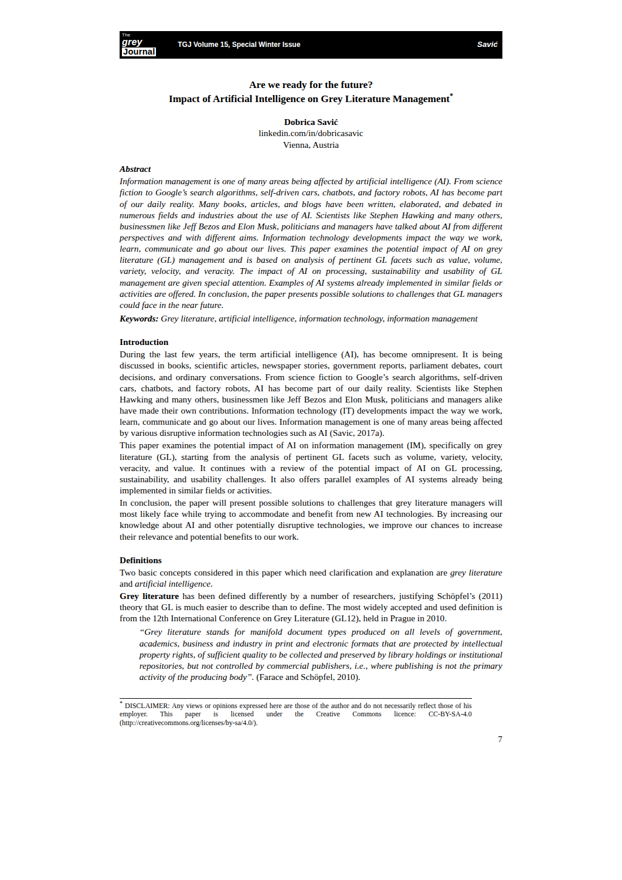The grey Journal
TGJ Volume 15, Special Winter Issue Savić
Are we ready for the future?
Impact of Artificial Intelligence on Grey Literature Management*
Dobrica Savić
linkedin.com/in/dobricasavic
Vienna, Austria
Abstract
Information management is one of many areas being affected by artificial intelligence (AI). From science fiction to Google’s search algorithms, self-driven cars, chatbots, and factory robots, AI has become part of our daily reality. Many books, articles, and blogs have been written, elaborated, and debated in numerous fields and industries about the use of AI. Scientists like Stephen Hawking and many others, businessmen like Jeff Bezos and Elon Musk, politicians and managers have talked about AI from different perspectives and with different aims. Information technology developments impact the way we work, learn, communicate and go about our lives. This paper examines the potential impact of AI on grey literature (GL) management and is based on analysis of pertinent GL facets such as value, volume, variety, velocity, and veracity. The impact of AI on processing, sustainability and usability of GL management are given special attention. Examples of AI systems already implemented in similar fields or activities are offered. In conclusion, the paper presents possible solutions to challenges that GL managers could face in the near future.
Keywords: Grey literature, artificial intelligence, information technology, information management
Introduction
During the last few years, the term artificial intelligence (AI), has become omnipresent. It is being discussed in books, scientific articles, newspaper stories, government reports, parliament debates, court decisions, and ordinary conversations. From science fiction to Google’s search algorithms, self-driven cars, chatbots, and factory robots, AI has become part of our daily reality. Scientists like Stephen Hawking and many others, businessmen like Jeff Bezos and Elon Musk, politicians and managers alike have made their own contributions. Information technology (IT) developments impact the way we work, learn, communicate and go about our lives. Information management is one of many areas being affected by various disruptive information technologies such as AI (Savic, 2017a).
This paper examines the potential impact of AI on information management (IM), specifically on grey literature (GL), starting from the analysis of pertinent GL facets such as volume, variety, velocity, veracity, and value. It continues with a review of the potential impact of AI on GL processing, sustainability, and usability challenges. It also offers parallel examples of AI systems already being implemented in similar fields or activities.
In conclusion, the paper will present possible solutions to challenges that grey literature managers will most likely face while trying to accommodate and benefit from new AI technologies. By increasing our knowledge about AI and other potentially disruptive technologies, we improve our chances to increase their relevance and potential benefits to our work.
Definitions
Two basic concepts considered in this paper which need clarification and explanation are grey literature and artificial intelligence.
Grey literature has been defined differently by a number of researchers, justifying Schöpfel’s (2011) theory that GL is much easier to describe than to define. The most widely accepted and used definition is from the 12th International Conference on Grey Literature (GL12), held in Prague in 2010.
“Grey literature stands for manifold document types produced on all levels of government, academics, business and industry in print and electronic formats that are protected by intellectual property rights, of sufficient quality to be collected and preserved by library holdings or institutional repositories, but not controlled by commercial publishers, i.e., where publishing is not the primary activity of the producing body”. (Farace and Schöpfel, 2010).
* DISCLAIMER: Any views or opinions expressed here are those of the author and do not necessarily reflect those of his employer. This paper is licensed under the Creative Commons licence: CC-BY-SA-4.0 (http://creativecommons.org/licenses/by-sa/4.0/).
7